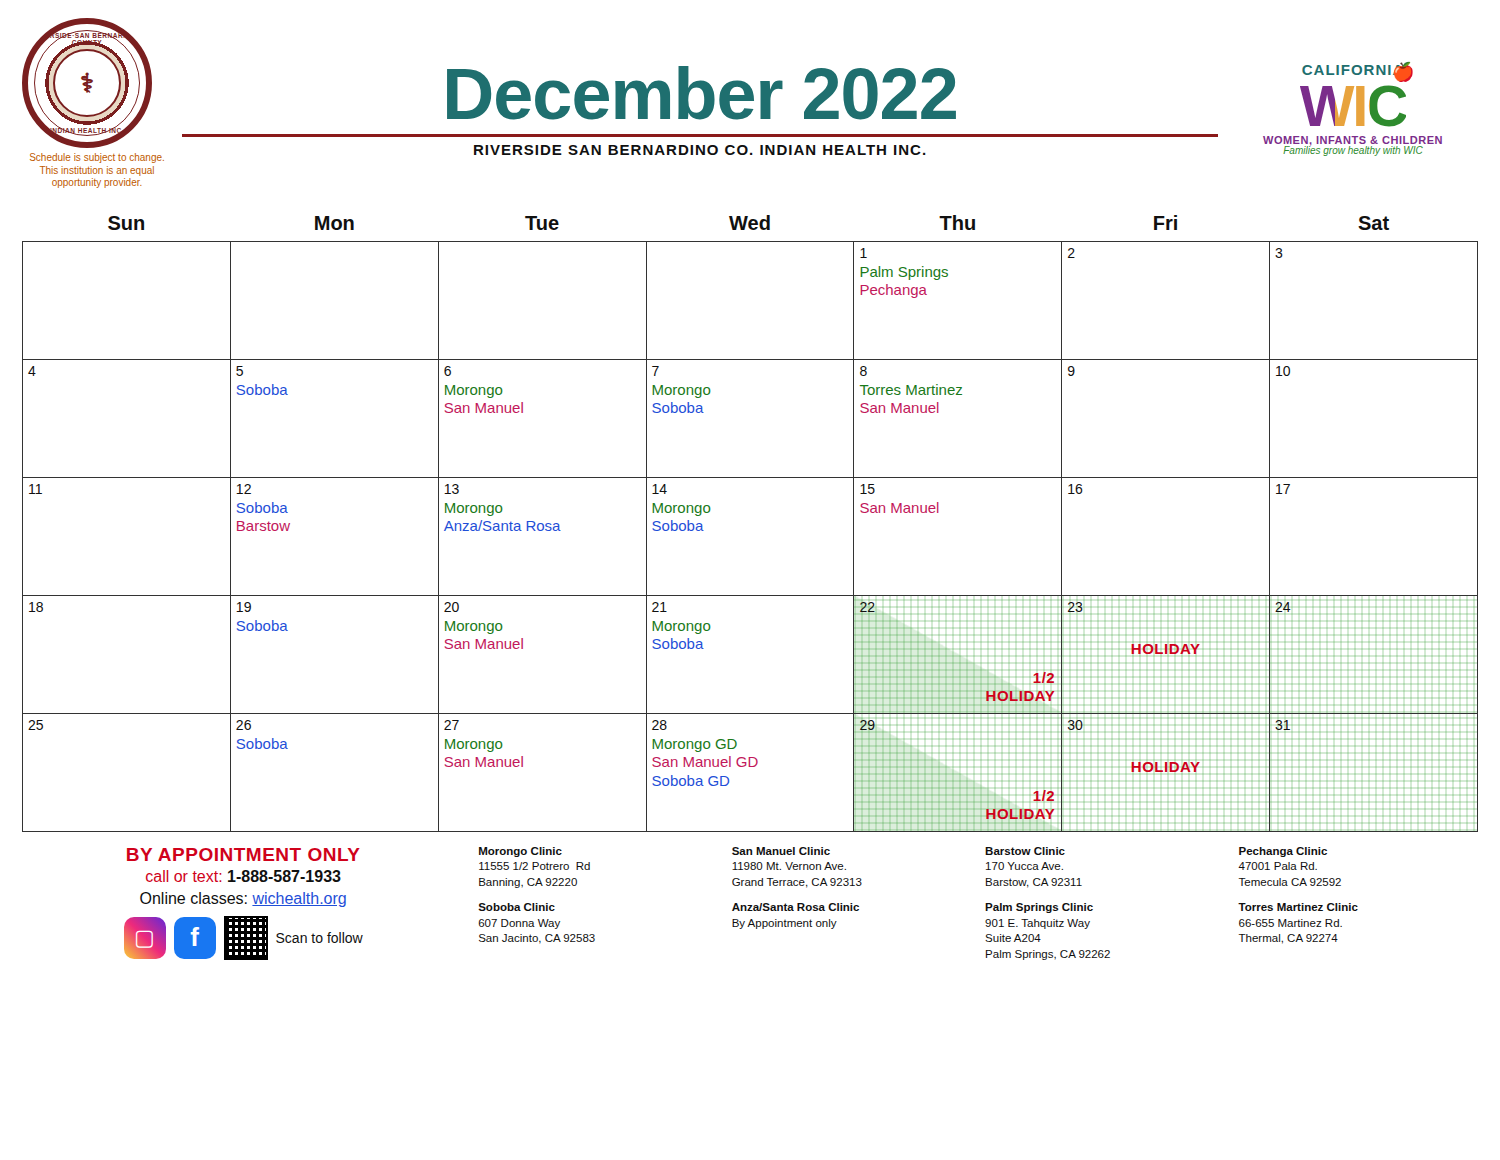RIVERSIDE·SAN BERNARDINO COUNTY
⚕
INDIAN HEALTH INC.
Schedule is subject to change.
This institution is an equal opportunity provider.
December 2022
RIVERSIDE SAN BERNARDINO CO. INDIAN HEALTH INC.
CALIFORNIA
WIC🍎
WOMEN, INFANTS & CHILDREN
Families grow healthy with WIC
| Sun | Mon | Tue | Wed | Thu | Fri | Sat |
| --- | --- | --- | --- | --- | --- | --- |
| | | | | 1 Palm Springs Pechanga | 2 | 3 |
| 4 | 5 Soboba | 6 Morongo San Manuel | 7 Morongo Soboba | 8 Torres Martinez San Manuel | 9 | 10 |
| 11 | 12 Soboba Barstow | 13 Morongo Anza/Santa Rosa | 14 Morongo Soboba | 15 San Manuel | 16 | 17 |
| 18 | 19 Soboba | 20 Morongo San Manuel | 21 Morongo Soboba | 22 1/2 HOLIDAY | 23 HOLIDAY | 24 |
| 25 | 26 Soboba | 27 Morongo San Manuel | 28 Morongo GD San Manuel GD Soboba GD | 29 1/2 HOLIDAY | 30 HOLIDAY | 31 |
BY APPOINTMENT ONLY
call or text: 1-888-587-1933
Online classes: wichealth.org
▢
f
Scan to follow
Morongo Clinic
11555 1/2 Potrero Rd
Banning, CA 92220
Soboba Clinic
607 Donna Way
San Jacinto, CA 92583
San Manuel Clinic
11980 Mt. Vernon Ave.
Grand Terrace, CA 92313
Anza/Santa Rosa Clinic
By Appointment only
Barstow Clinic
170 Yucca Ave.
Barstow, CA 92311
Palm Springs Clinic
901 E. Tahquitz Way
Suite A204
Palm Springs, CA 92262
Pechanga Clinic
47001 Pala Rd.
Temecula CA 92592
Torres Martinez Clinic
66-655 Martinez Rd.
Thermal, CA 92274